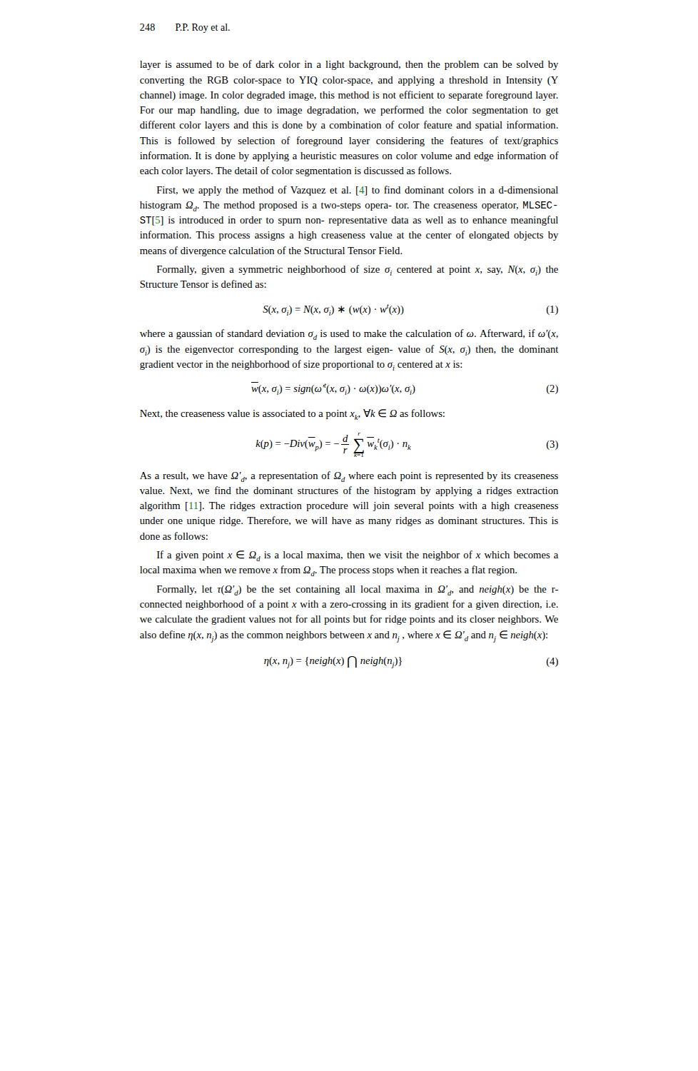248 P.P. Roy et al.
layer is assumed to be of dark color in a light background, then the problem can be solved by converting the RGB color-space to YIQ color-space, and applying a threshold in Intensity (Y channel) image. In color degraded image, this method is not efficient to separate foreground layer. For our map handling, due to image degradation, we performed the color segmentation to get different color layers and this is done by a combination of color feature and spatial information. This is followed by selection of foreground layer considering the features of text/graphics information. It is done by applying a heuristic measures on color volume and edge information of each color layers. The detail of color segmentation is discussed as follows.
First, we apply the method of Vazquez et al. [4] to find dominant colors in a d-dimensional histogram Ωd. The method proposed is a two-steps opera- tor. The creaseness operator, MLSEC-ST[5] is introduced in order to spurn non- representative data as well as to enhance meaningful information. This process assigns a high creaseness value at the center of elongated objects by means of divergence calculation of the Structural Tensor Field.
Formally, given a symmetric neighborhood of size σi centered at point x, say, N(x, σi) the Structure Tensor is defined as:
S(x, σi) = N(x, σi) ∗ (w(x) · wt(x)) (1)
where a gaussian of standard deviation σd is used to make the calculation of ω. Afterward, if ω′(x, σi) is the eigenvector corresponding to the largest eigen- value of S(x, σi) then, the dominant gradient vector in the neighborhood of size proportional to σi centered at x is:
w(x, σi) = sign(ω′t(x, σi) · ω(x))ω′(x, σi) (2)
Next, the creaseness value is associated to a point xk, ∀k ∈ Ω as follows:
k(p) = −Div(wp) = −dr r∑k=1 wkt(σi) · nk (3)
As a result, we have Ω′d, a representation of Ωd where each point is represented by its creaseness value. Next, we find the dominant structures of the histogram by applying a ridges extraction algorithm [11]. The ridges extraction procedure will join several points with a high creaseness under one unique ridge. Therefore, we will have as many ridges as dominant structures. This is done as follows:
If a given point x ∈ Ωd is a local maxima, then we visit the neighbor of x which becomes a local maxima when we remove x from Ωd. The process stops when it reaches a flat region.
Formally, let τ(Ω′d) be the set containing all local maxima in Ω′d, and neigh(x) be the r-connected neighborhood of a point x with a zero-crossing in its gradient for a given direction, i.e. we calculate the gradient values not for all points but for ridge points and its closer neighbors. We also define η(x, nj) as the common neighbors between x and nj , where x ∈ Ω′d and nj ∈ neigh(x):
η(x, nj) = {neigh(x) ⋂ neigh(nj)} (4)